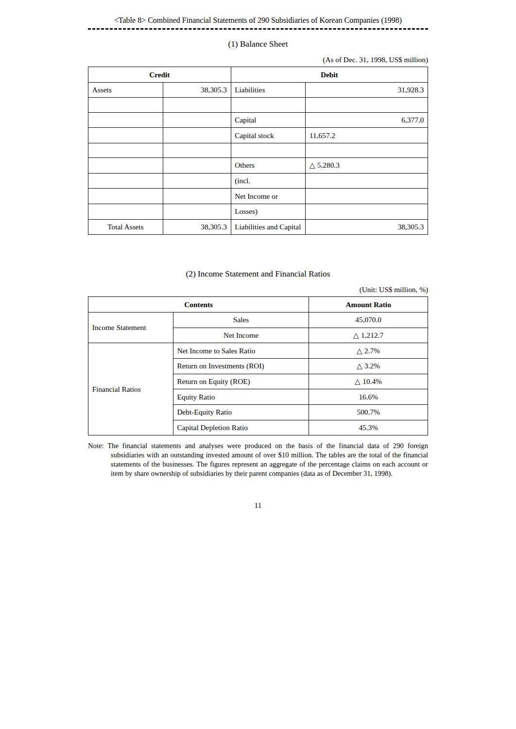<Table 8> Combined Financial Statements of 290 Subsidiaries of Korean Companies (1998)
(1) Balance Sheet
(As of Dec. 31, 1998, US$ million)
| Credit | Debit |
| --- | --- |
| Assets | 38,305.3 | Liabilities | 31,928.3 |
| | | Capital | 6,377.0 |
| | | Capital stock | 11,657.2 |
| | | Others | △ 5,280.3 |
| | | (incl. | |
| | | Net Income or | |
| | | Losses) | |
| Total Assets | 38,305.3 | Liabilities and Capital | 38,305.3 |
(2) Income Statement and Financial Ratios
(Unit: US$ million, %)
| Contents | Amount Ratio |
| --- | --- |
| Income Statement | Sales | 45,070.0 |
| Net Income | △ 1,212.7 |
| Financial Ratios | Net Income to Sales Ratio | △ 2.7% |
| Return on Investments (ROI) | △ 3.2% |
| Return on Equity (ROE) | △ 10.4% |
| Equity Ratio | 16.6% |
| Debt-Equity Ratio | 500.7% |
| Capital Depletion Ratio | 45.3% |
Note: The financial statements and analyses were produced on the basis of the financial data of 290 foreign subsidiaries with an outstanding invested amount of over $10 million. The tables are the total of the financial statements of the businesses. The figures represent an aggregate of the percentage claims on each account or item by share ownership of subsidiaries by their parent companies (data as of December 31, 1998).
11